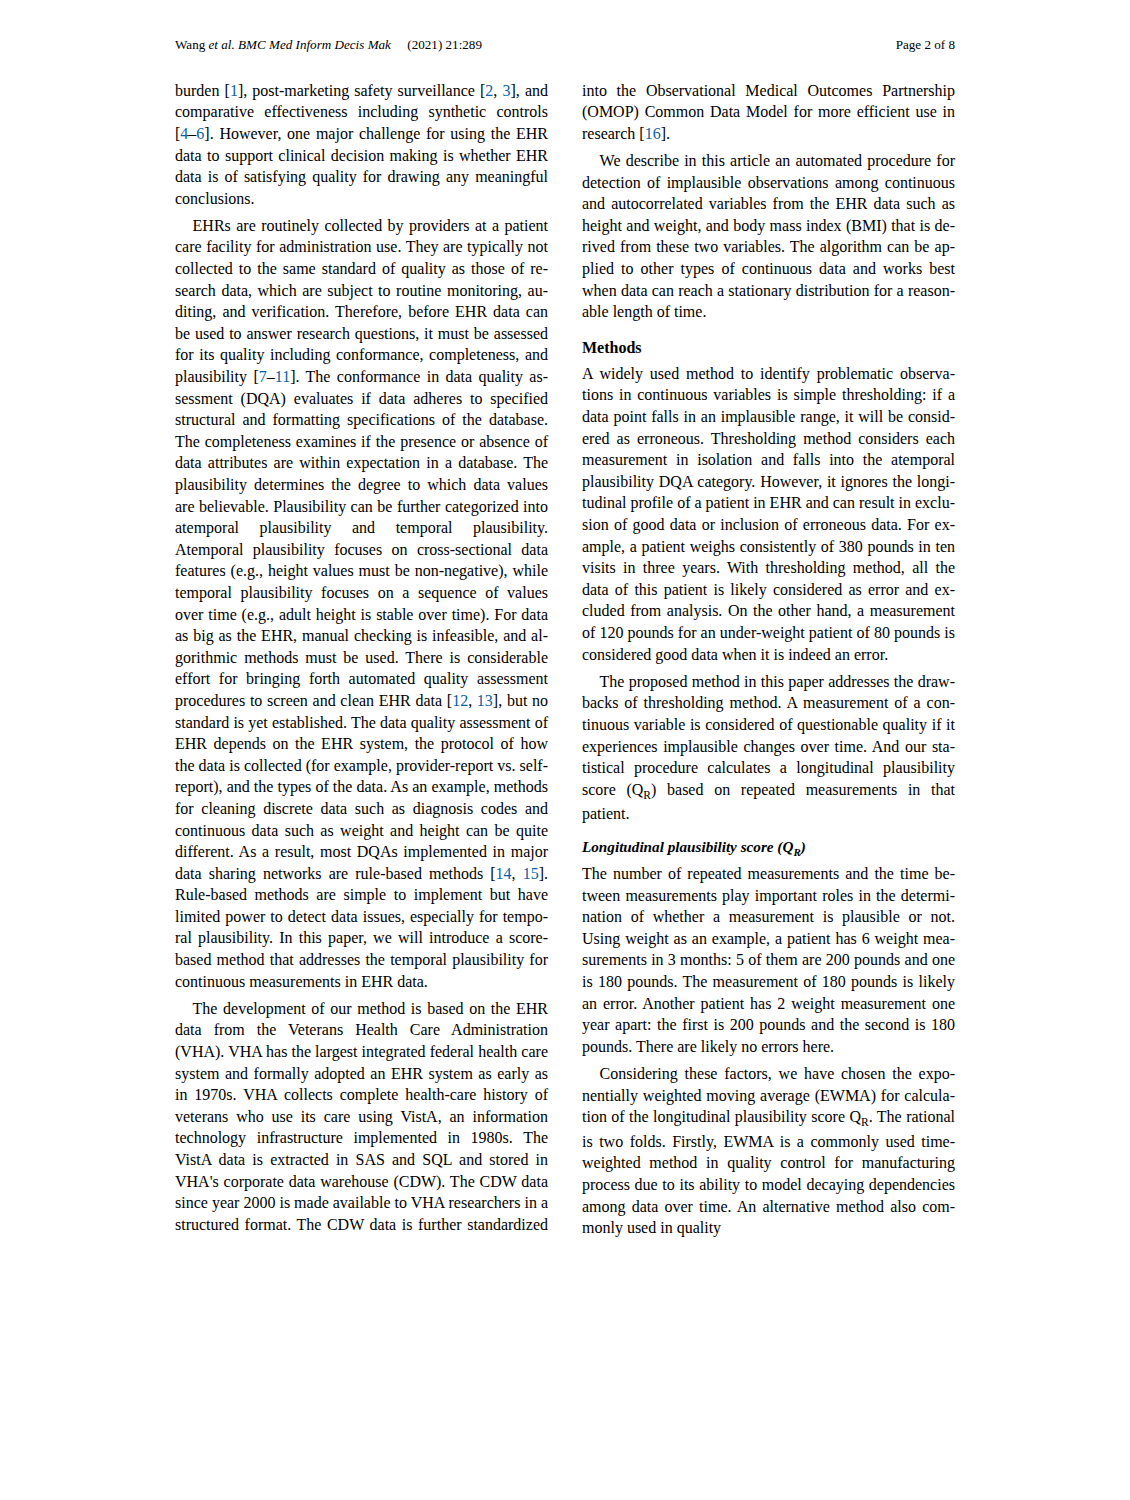Wang et al. BMC Med Inform Decis Mak (2021) 21:289
Page 2 of 8
burden [1], post-marketing safety surveillance [2, 3], and comparative effectiveness including synthetic controls [4–6]. However, one major challenge for using the EHR data to support clinical decision making is whether EHR data is of satisfying quality for drawing any meaningful conclusions.
EHRs are routinely collected by providers at a patient care facility for administration use. They are typically not collected to the same standard of quality as those of research data, which are subject to routine monitoring, auditing, and verification. Therefore, before EHR data can be used to answer research questions, it must be assessed for its quality including conformance, completeness, and plausibility [7–11]. The conformance in data quality assessment (DQA) evaluates if data adheres to specified structural and formatting specifications of the database. The completeness examines if the presence or absence of data attributes are within expectation in a database. The plausibility determines the degree to which data values are believable. Plausibility can be further categorized into atemporal plausibility and temporal plausibility. Atemporal plausibility focuses on cross-sectional data features (e.g., height values must be non-negative), while temporal plausibility focuses on a sequence of values over time (e.g., adult height is stable over time). For data as big as the EHR, manual checking is infeasible, and algorithmic methods must be used. There is considerable effort for bringing forth automated quality assessment procedures to screen and clean EHR data [12, 13], but no standard is yet established. The data quality assessment of EHR depends on the EHR system, the protocol of how the data is collected (for example, provider-report vs. self-report), and the types of the data. As an example, methods for cleaning discrete data such as diagnosis codes and continuous data such as weight and height can be quite different. As a result, most DQAs implemented in major data sharing networks are rule-based methods [14, 15]. Rule-based methods are simple to implement but have limited power to detect data issues, especially for temporal plausibility. In this paper, we will introduce a score-based method that addresses the temporal plausibility for continuous measurements in EHR data.
The development of our method is based on the EHR data from the Veterans Health Care Administration (VHA). VHA has the largest integrated federal health care system and formally adopted an EHR system as early as in 1970s. VHA collects complete health-care history of veterans who use its care using VistA, an information technology infrastructure implemented in 1980s. The VistA data is extracted in SAS and SQL and stored in VHA's corporate data warehouse (CDW). The CDW data since year 2000 is made available to VHA researchers in a structured format. The CDW data is further standardized into the Observational Medical Outcomes Partnership (OMOP) Common Data Model for more efficient use in research [16].
We describe in this article an automated procedure for detection of implausible observations among continuous and autocorrelated variables from the EHR data such as height and weight, and body mass index (BMI) that is derived from these two variables. The algorithm can be applied to other types of continuous data and works best when data can reach a stationary distribution for a reasonable length of time.
Methods
A widely used method to identify problematic observations in continuous variables is simple thresholding: if a data point falls in an implausible range, it will be considered as erroneous. Thresholding method considers each measurement in isolation and falls into the atemporal plausibility DQA category. However, it ignores the longitudinal profile of a patient in EHR and can result in exclusion of good data or inclusion of erroneous data. For example, a patient weighs consistently of 380 pounds in ten visits in three years. With thresholding method, all the data of this patient is likely considered as error and excluded from analysis. On the other hand, a measurement of 120 pounds for an under-weight patient of 80 pounds is considered good data when it is indeed an error.
The proposed method in this paper addresses the drawbacks of thresholding method. A measurement of a continuous variable is considered of questionable quality if it experiences implausible changes over time. And our statistical procedure calculates a longitudinal plausibility score (QR) based on repeated measurements in that patient.
Longitudinal plausibility score (QR)
The number of repeated measurements and the time between measurements play important roles in the determination of whether a measurement is plausible or not. Using weight as an example, a patient has 6 weight measurements in 3 months: 5 of them are 200 pounds and one is 180 pounds. The measurement of 180 pounds is likely an error. Another patient has 2 weight measurement one year apart: the first is 200 pounds and the second is 180 pounds. There are likely no errors here.
Considering these factors, we have chosen the exponentially weighted moving average (EWMA) for calculation of the longitudinal plausibility score QR. The rational is two folds. Firstly, EWMA is a commonly used time-weighted method in quality control for manufacturing process due to its ability to model decaying dependencies among data over time. An alternative method also commonly used in quality